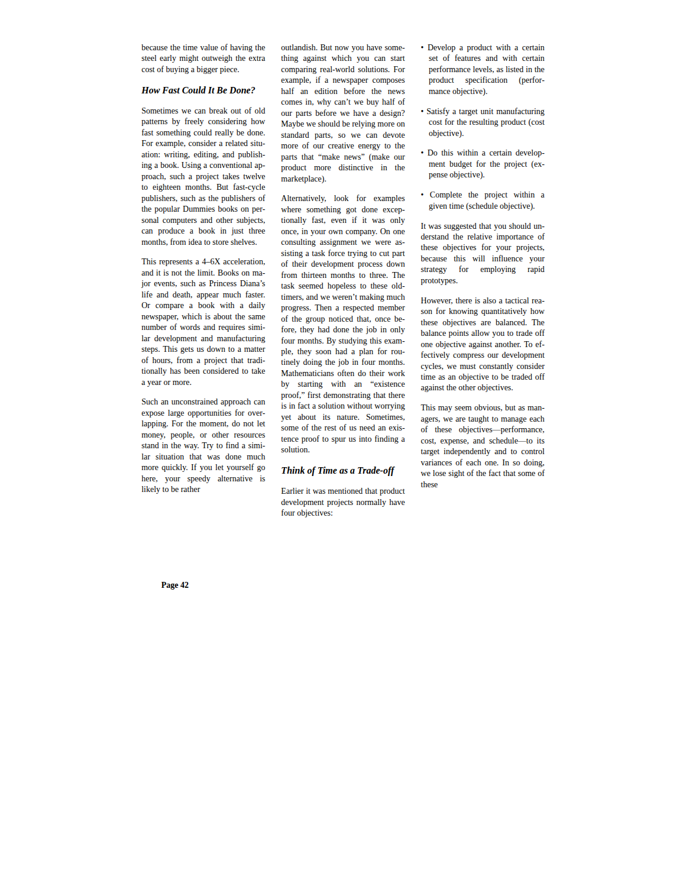because the time value of having the steel early might outweigh the extra cost of buying a bigger piece.
How Fast Could It Be Done?
Sometimes we can break out of old patterns by freely considering how fast something could really be done. For example, consider a related situation: writing, editing, and publishing a book. Using a conventional approach, such a project takes twelve to eighteen months. But fast-cycle publishers, such as the publishers of the popular Dummies books on personal computers and other subjects, can produce a book in just three months, from idea to store shelves.
This represents a 4–6X acceleration, and it is not the limit. Books on major events, such as Princess Diana’s life and death, appear much faster. Or compare a book with a daily newspaper, which is about the same number of words and requires similar development and manufacturing steps. This gets us down to a matter of hours, from a project that traditionally has been considered to take a year or more.
Such an unconstrained approach can expose large opportunities for overlapping. For the moment, do not let money, people, or other resources stand in the way. Try to find a similar situation that was done much more quickly. If you let yourself go here, your speedy alternative is likely to be rather
outlandish. But now you have something against which you can start comparing real-world solutions. For example, if a newspaper composes half an edition before the news comes in, why can’t we buy half of our parts before we have a design? Maybe we should be relying more on standard parts, so we can devote more of our creative energy to the parts that “make news” (make our product more distinctive in the marketplace).
Alternatively, look for examples where something got done exceptionally fast, even if it was only once, in your own company. On one consulting assignment we were assisting a task force trying to cut part of their development process down from thirteen months to three. The task seemed hopeless to these old-timers, and we weren’t making much progress. Then a respected member of the group noticed that, once before, they had done the job in only four months. By studying this example, they soon had a plan for routinely doing the job in four months. Mathematicians often do their work by starting with an “existence proof,” first demonstrating that there is in fact a solution without worrying yet about its nature. Sometimes, some of the rest of us need an existence proof to spur us into finding a solution.
Think of Time as a Trade-off
Earlier it was mentioned that product development projects normally have four objectives:
• Develop a product with a certain set of features and with certain performance levels, as listed in the product specification (performance objective).
• Satisfy a target unit manufacturing cost for the resulting product (cost objective).
• Do this within a certain development budget for the project (expense objective).
• Complete the project within a given time (schedule objective).
It was suggested that you should understand the relative importance of these objectives for your projects, because this will influence your strategy for employing rapid prototypes.
However, there is also a tactical reason for knowing quantitatively how these objectives are balanced. The balance points allow you to trade off one objective against another. To effectively compress our development cycles, we must constantly consider time as an objective to be traded off against the other objectives.
This may seem obvious, but as managers, we are taught to manage each of these objectives—performance, cost, expense, and schedule—to its target independently and to control variances of each one. In so doing, we lose sight of the fact that some of these
Page 42